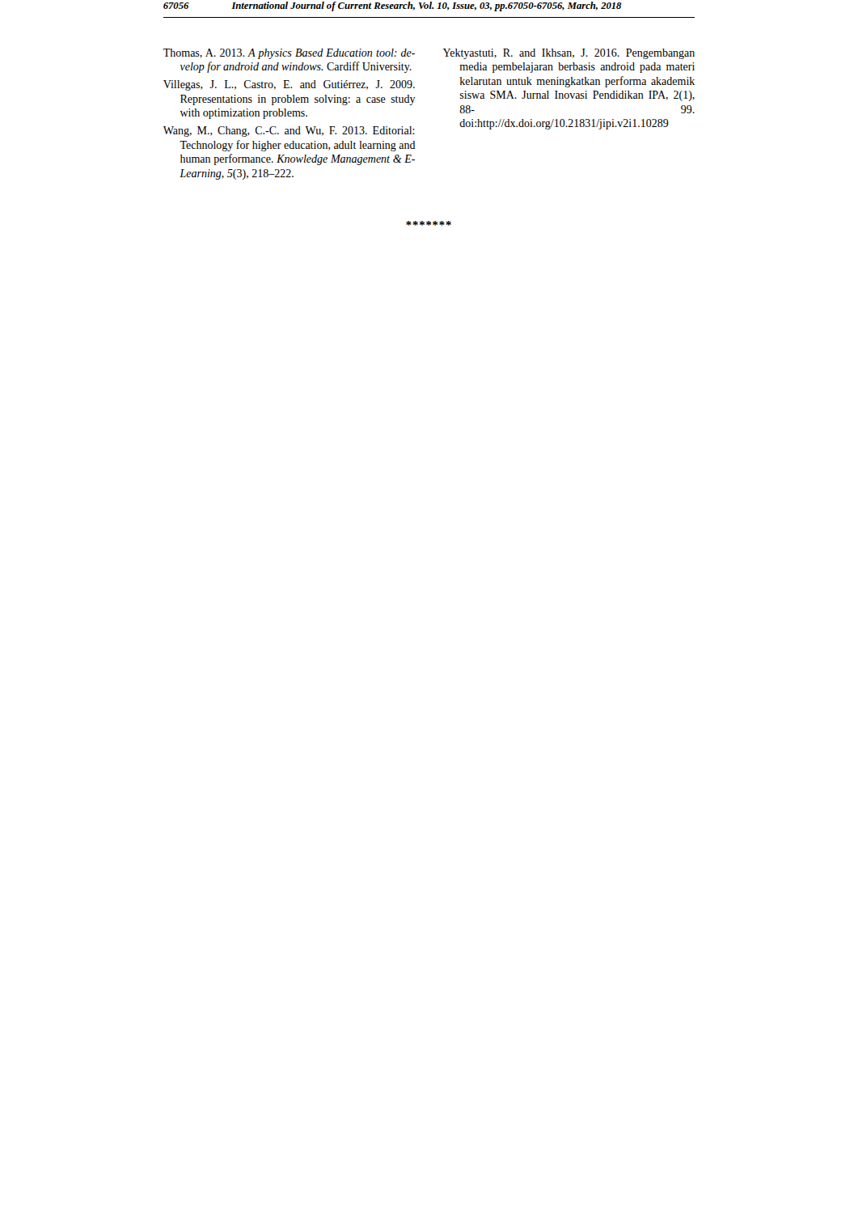67056 International Journal of Current Research, Vol. 10, Issue, 03, pp.67050-67056, March, 2018
Thomas, A. 2013. A physics Based Education tool: develop for android and windows. Cardiff University.
Villegas, J. L., Castro, E. and Gutiérrez, J. 2009. Representations in problem solving: a case study with optimization problems.
Wang, M., Chang, C.-C. and Wu, F. 2013. Editorial: Technology for higher education, adult learning and human performance. Knowledge Management & E-Learning, 5(3), 218–222.
Yektyastuti, R. and Ikhsan, J. 2016. Pengembangan media pembelajaran berbasis android pada materi kelarutan untuk meningkatkan performa akademik siswa SMA. Jurnal Inovasi Pendidikan IPA, 2(1), 88- 99. doi:http://dx.doi.org/10.21831/jipi.v2i1.10289
*******